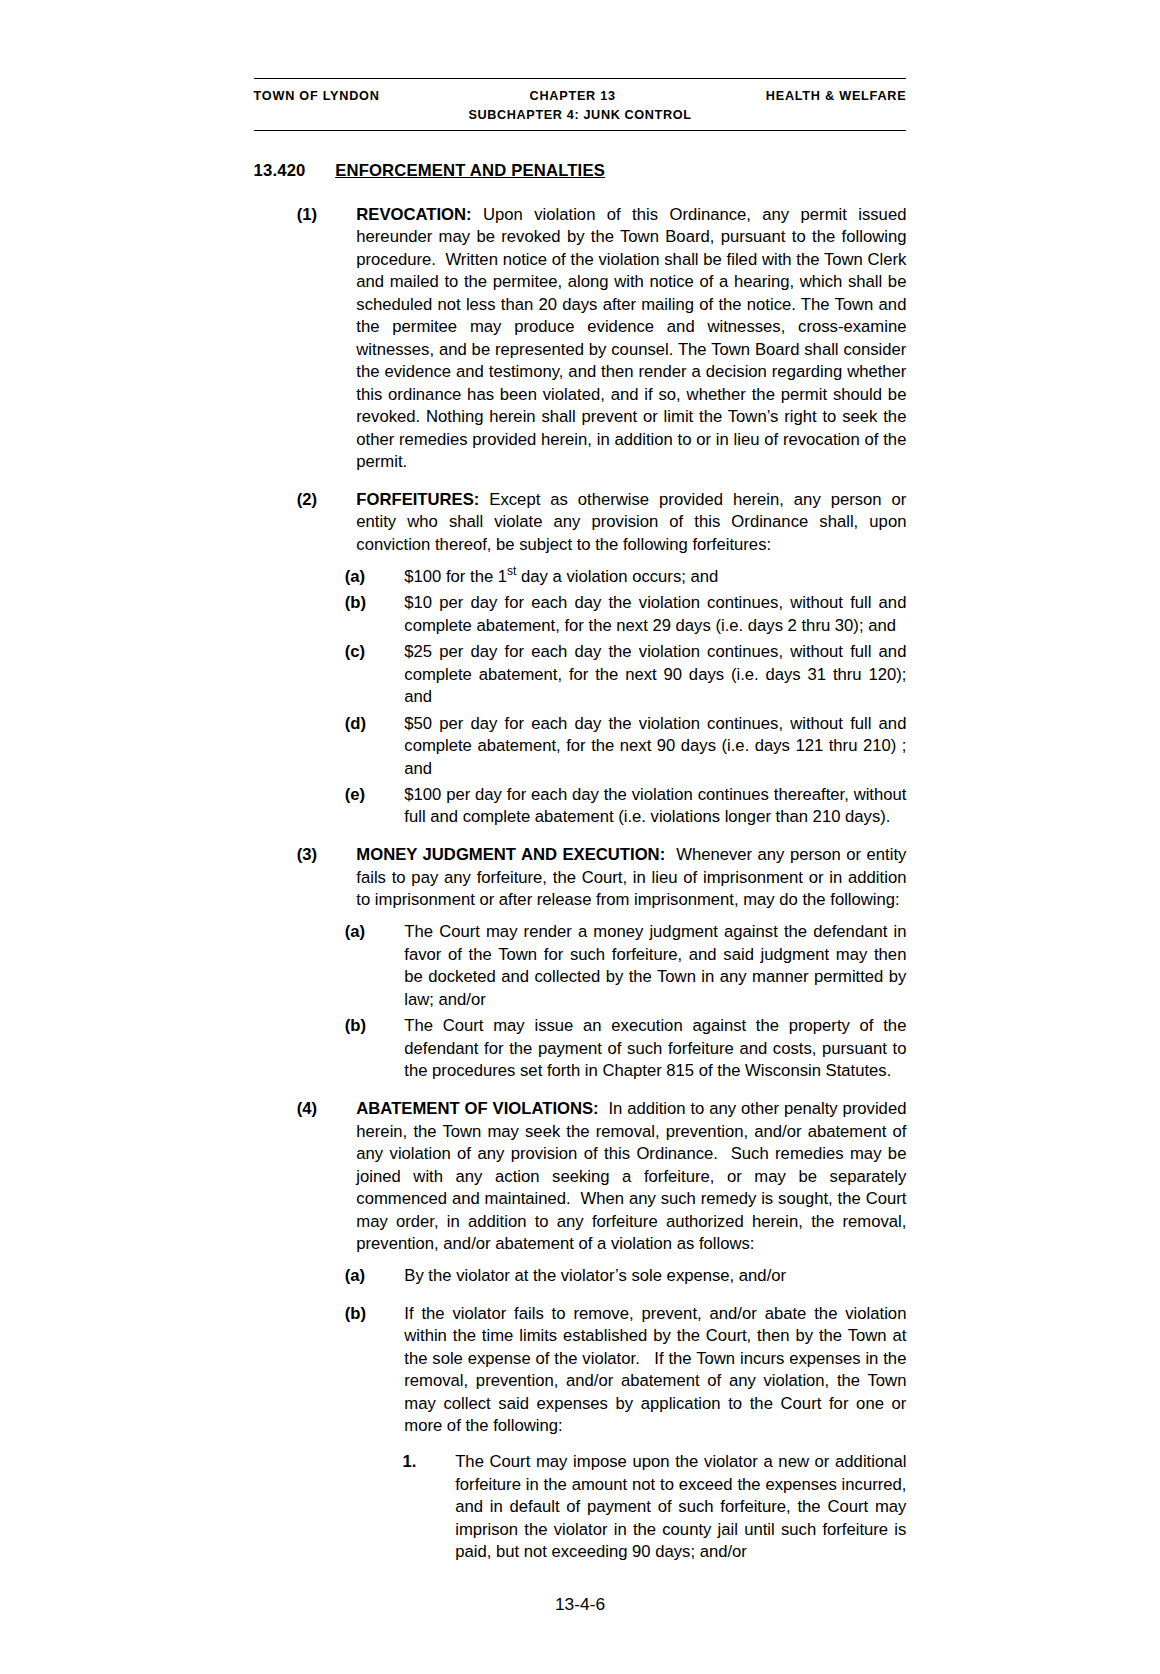TOWN OF LYNDON CHAPTER 13 HEALTH & WELFARE
SUBCHAPTER 4: JUNK CONTROL
13.420 ENFORCEMENT AND PENALTIES
(1)
REVOCATION: Upon violation of this Ordinance, any permit issued hereunder may be revoked by the Town Board, pursuant to the following procedure. Written notice of the violation shall be filed with the Town Clerk and mailed to the permitee, along with notice of a hearing, which shall be scheduled not less than 20 days after mailing of the notice. The Town and the permitee may produce evidence and witnesses, cross-examine witnesses, and be represented by counsel. The Town Board shall consider the evidence and testimony, and then render a decision regarding whether this ordinance has been violated, and if so, whether the permit should be revoked. Nothing herein shall prevent or limit the Town’s right to seek the other remedies provided herein, in addition to or in lieu of revocation of the permit.
(2)
FORFEITURES: Except as otherwise provided herein, any person or entity who shall violate any provision of this Ordinance shall, upon conviction thereof, be subject to the following forfeitures:
(a)
$100 for the 1st day a violation occurs; and
(b)
$10 per day for each day the violation continues, without full and complete abatement, for the next 29 days (i.e. days 2 thru 30); and
(c)
$25 per day for each day the violation continues, without full and complete abatement, for the next 90 days (i.e. days 31 thru 120); and
(d)
$50 per day for each day the violation continues, without full and complete abatement, for the next 90 days (i.e. days 121 thru 210) ; and
(e)
$100 per day for each day the violation continues thereafter, without full and complete abatement (i.e. violations longer than 210 days).
(3)
MONEY JUDGMENT AND EXECUTION: Whenever any person or entity fails to pay any forfeiture, the Court, in lieu of imprisonment or in addition to imprisonment or after release from imprisonment, may do the following:
(a)
The Court may render a money judgment against the defendant in favor of the Town for such forfeiture, and said judgment may then be docketed and collected by the Town in any manner permitted by law; and/or
(b)
The Court may issue an execution against the property of the defendant for the payment of such forfeiture and costs, pursuant to the procedures set forth in Chapter 815 of the Wisconsin Statutes.
(4)
ABATEMENT OF VIOLATIONS: In addition to any other penalty provided herein, the Town may seek the removal, prevention, and/or abatement of any violation of any provision of this Ordinance. Such remedies may be joined with any action seeking a forfeiture, or may be separately commenced and maintained. When any such remedy is sought, the Court may order, in addition to any forfeiture authorized herein, the removal, prevention, and/or abatement of a violation as follows:
(a)
By the violator at the violator’s sole expense, and/or
(b)
If the violator fails to remove, prevent, and/or abate the violation within the time limits established by the Court, then by the Town at the sole expense of the violator. If the Town incurs expenses in the removal, prevention, and/or abatement of any violation, the Town may collect said expenses by application to the Court for one or more of the following:
1.
The Court may impose upon the violator a new or additional forfeiture in the amount not to exceed the expenses incurred, and in default of payment of such forfeiture, the Court may imprison the violator in the county jail until such forfeiture is paid, but not exceeding 90 days; and/or
13-4-6